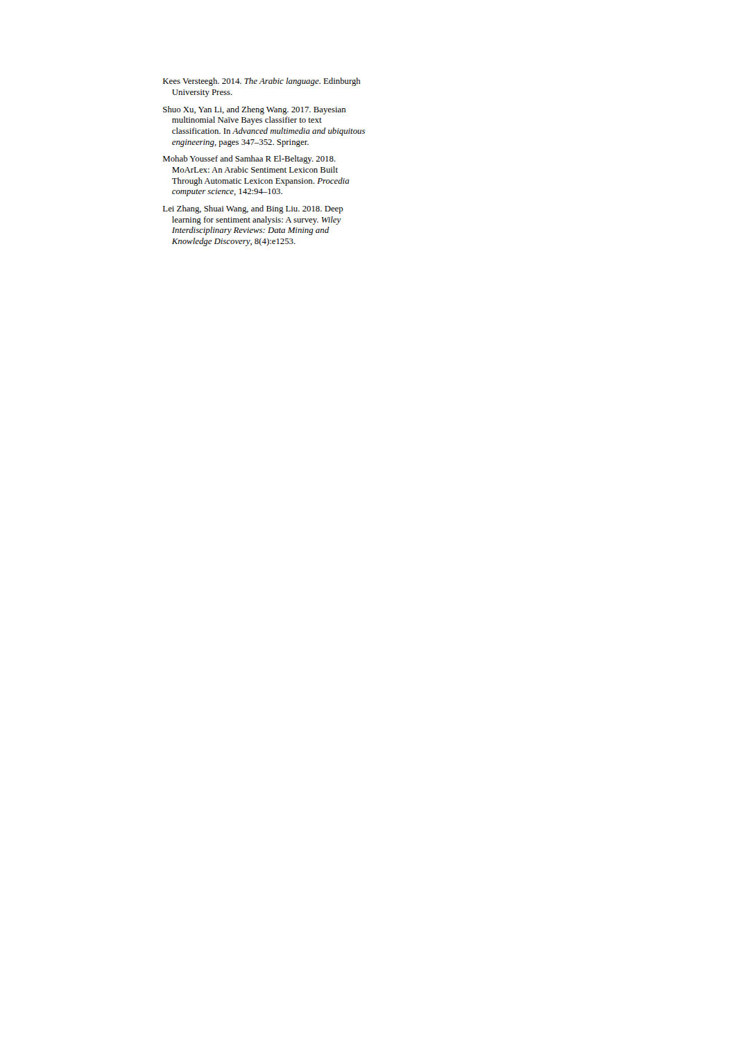Kees Versteegh. 2014. The Arabic language. Edinburgh University Press.
Shuo Xu, Yan Li, and Zheng Wang. 2017. Bayesian multinomial Naïve Bayes classifier to text classification. In Advanced multimedia and ubiquitous engineering, pages 347–352. Springer.
Mohab Youssef and Samhaa R El-Beltagy. 2018. MoArLex: An Arabic Sentiment Lexicon Built Through Automatic Lexicon Expansion. Procedia computer science, 142:94–103.
Lei Zhang, Shuai Wang, and Bing Liu. 2018. Deep learning for sentiment analysis: A survey. Wiley Interdisciplinary Reviews: Data Mining and Knowledge Discovery, 8(4):e1253.